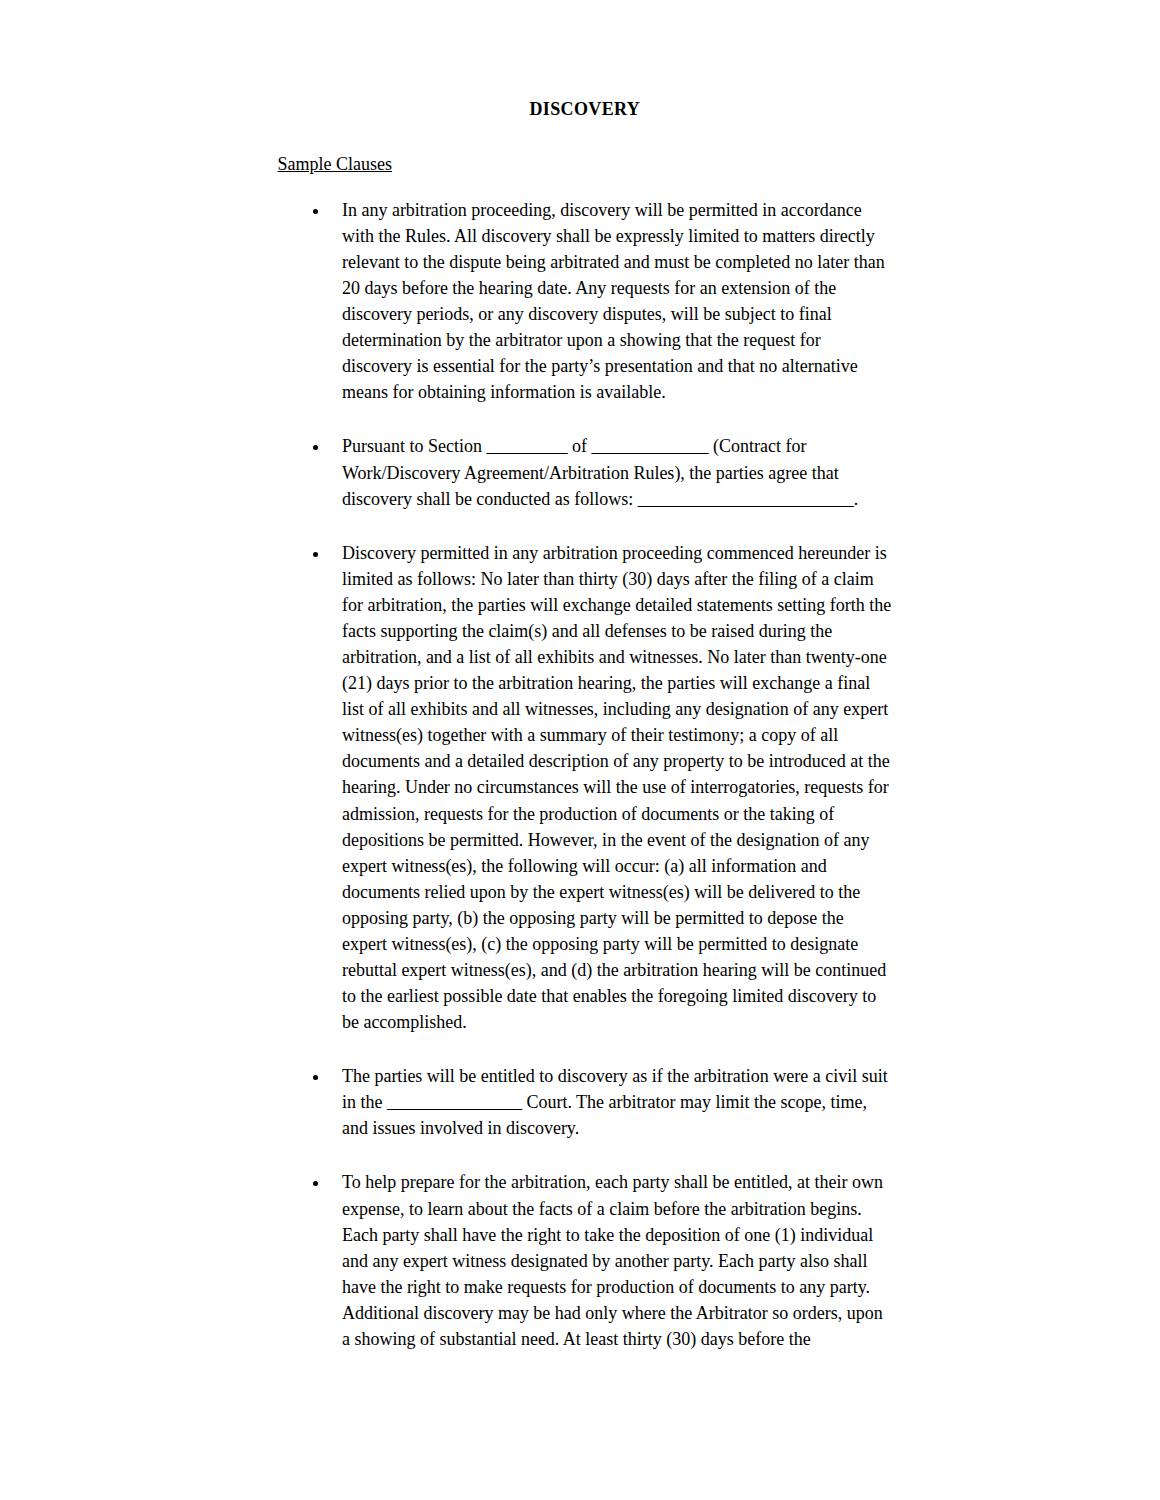DISCOVERY
Sample Clauses
In any arbitration proceeding, discovery will be permitted in accordance with the Rules. All discovery shall be expressly limited to matters directly relevant to the dispute being arbitrated and must be completed no later than 20 days before the hearing date. Any requests for an extension of the discovery periods, or any discovery disputes, will be subject to final determination by the arbitrator upon a showing that the request for discovery is essential for the party’s presentation and that no alternative means for obtaining information is available.
Pursuant to Section _________ of _____________ (Contract for Work/Discovery Agreement/Arbitration Rules), the parties agree that discovery shall be conducted as follows: ________________________.
Discovery permitted in any arbitration proceeding commenced hereunder is limited as follows: No later than thirty (30) days after the filing of a claim for arbitration, the parties will exchange detailed statements setting forth the facts supporting the claim(s) and all defenses to be raised during the arbitration, and a list of all exhibits and witnesses. No later than twenty-one (21) days prior to the arbitration hearing, the parties will exchange a final list of all exhibits and all witnesses, including any designation of any expert witness(es) together with a summary of their testimony; a copy of all documents and a detailed description of any property to be introduced at the hearing. Under no circumstances will the use of interrogatories, requests for admission, requests for the production of documents or the taking of depositions be permitted. However, in the event of the designation of any expert witness(es), the following will occur: (a) all information and documents relied upon by the expert witness(es) will be delivered to the opposing party, (b) the opposing party will be permitted to depose the expert witness(es), (c) the opposing party will be permitted to designate rebuttal expert witness(es), and (d) the arbitration hearing will be continued to the earliest possible date that enables the foregoing limited discovery to be accomplished.
The parties will be entitled to discovery as if the arbitration were a civil suit in the _______________ Court. The arbitrator may limit the scope, time, and issues involved in discovery.
To help prepare for the arbitration, each party shall be entitled, at their own expense, to learn about the facts of a claim before the arbitration begins. Each party shall have the right to take the deposition of one (1) individual and any expert witness designated by another party. Each party also shall have the right to make requests for production of documents to any party. Additional discovery may be had only where the Arbitrator so orders, upon a showing of substantial need. At least thirty (30) days before the